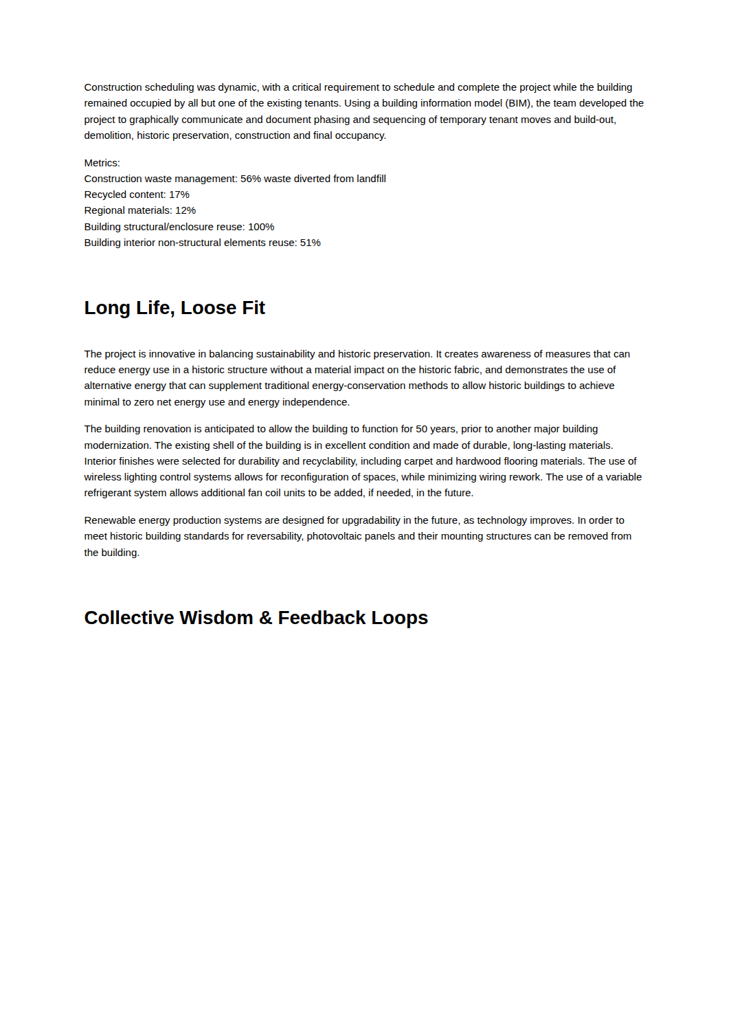Construction scheduling was dynamic, with a critical requirement to schedule and complete the project while the building remained occupied by all but one of the existing tenants. Using a building information model (BIM), the team developed the project to graphically communicate and document phasing and sequencing of temporary tenant moves and build-out, demolition, historic preservation, construction and final occupancy.
Metrics:
Construction waste management: 56% waste diverted from landfill
Recycled content: 17%
Regional materials: 12%
Building structural/enclosure reuse: 100%
Building interior non-structural elements reuse: 51%
Long Life, Loose Fit
The project is innovative in balancing sustainability and historic preservation. It creates awareness of measures that can reduce energy use in a historic structure without a material impact on the historic fabric, and demonstrates the use of alternative energy that can supplement traditional energy-conservation methods to allow historic buildings to achieve minimal to zero net energy use and energy independence.
The building renovation is anticipated to allow the building to function for 50 years, prior to another major building modernization. The existing shell of the building is in excellent condition and made of durable, long-lasting materials. Interior finishes were selected for durability and recyclability, including carpet and hardwood flooring materials. The use of wireless lighting control systems allows for reconfiguration of spaces, while minimizing wiring rework. The use of a variable refrigerant system allows additional fan coil units to be added, if needed, in the future.
Renewable energy production systems are designed for upgradability in the future, as technology improves. In order to meet historic building standards for reversability, photovoltaic panels and their mounting structures can be removed from the building.
Collective Wisdom & Feedback Loops